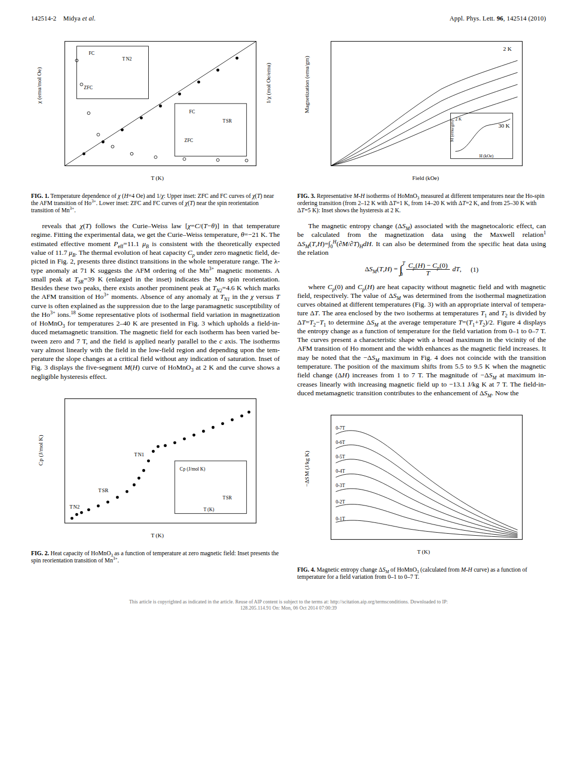142514-2 Midya et al.
Appl. Phys. Lett. 96, 142514 (2010)
FIG. 1. Temperature dependence of χ (H=4 Oe) and 1/χ: Upper inset: ZFC and FC curves of χ(T) near the AFM transition of Ho3+. Lower inset: ZFC and FC curves of χ(T) near the spin reorientation transition of Mn3+.
reveals that χ(T) follows the Curie–Weiss law [χ=C/(T−θ)] in that temperature regime. Fitting the experimental data, we get the Curie–Weiss temperature, θ=−21 K. The estimated effective moment Peff=11.1 μB is consistent with the theoretically expected value of 11.7 μB. The thermal evolution of heat capacity Cp under zero magnetic field, depicted in Fig. 2, presents three distinct transitions in the whole temperature range. The λ-type anomaly at 71 K suggests the AFM ordering of the Mn3+ magnetic moments. A small peak at TSR=39 K (enlarged in the inset) indicates the Mn spin reorientation. Besides these two peaks, there exists another prominent peak at TN2=4.6 K which marks the AFM transition of Ho3+ moments. Absence of any anomaly at TN1 in the χ versus T curve is often explained as the suppression due to the large paramagnetic susceptibility of the Ho3+ ions.18 Some representative plots of isothermal field variation in magnetization of HoMnO3 for temperatures 2–40 K are presented in Fig. 3 which upholds a field-induced metamagnetic transition. The magnetic field for each isotherm has been varied between zero and 7 T, and the field is applied nearly parallel to the c axis. The isotherms vary almost linearly with the field in the low-field region and depending upon the temperature the slope changes at a critical field without any indication of saturation. Inset of Fig. 3 displays the five-segment M(H) curve of HoMnO3 at 2 K and the curve shows a negligible hysteresis effect.
FIG. 2. Heat capacity of HoMnO3 as a function of temperature at zero magnetic field: Inset presents the spin reorientation transition of Mn3+.
FIG. 3. Representative M-H isotherms of HoMnO3 measured at different temperatures near the Ho-spin ordering transition (from 2–12 K with ΔT=1 K, from 14–20 K with ΔT=2 K, and from 25–30 K with ΔT=5 K): Inset shows the hysteresis at 2 K.
The magnetic entropy change (ΔSM) associated with the magnetocaloric effect, can be calculated from the magnetization data using the Maxwell relation1 ΔSM(T,H)=∫0H(∂M/∂T)HdH. It can also be determined from the specific heat data using the relation
ΔSM(T,H) = ∫T 0 Cp(H) − Cp(0) T dT,
(1)
where Cp(0) and Cp(H) are heat capacity without magnetic field and with magnetic field, respectively. The value of ΔSM was determined from the isothermal magnetization curves obtained at different temperatures (Fig. 3) with an appropriate interval of temperature ΔT. The area enclosed by the two isotherms at temperatures T1 and T2 is divided by ΔT=T2−T1 to determine ΔSM at the average temperature T=(T1+T2)/2. Figure 4 displays the entropy change as a function of temperature for the field variation from 0–1 to 0–7 T. The curves present a characteristic shape with a broad maximum in the vicinity of the AFM transition of Ho moment and the width enhances as the magnetic field increases. It may be noted that the −ΔSM maximum in Fig. 4 does not coincide with the transition temperature. The position of the maximum shifts from 5.5 to 9.5 K when the magnetic field change (ΔH) increases from 1 to 7 T. The magnitude of −ΔSM at maximum increases linearly with increasing magnetic field up to −13.1 J/kg K at 7 T. The field-induced metamagnetic transition contributes to the enhancement of ΔSM. Now the
FIG. 4. Magnetic entropy change ΔSM of HoMnO3 (calculated from M-H curve) as a function of temperature for a field variation from 0–1 to 0–7 T.
This article is copyrighted as indicated in the article. Reuse of AIP content is subject to the terms at: http://scitation.aip.org/termsconditions. Downloaded to IP:
128.205.114.91 On: Mon, 06 Oct 2014 07:00:39